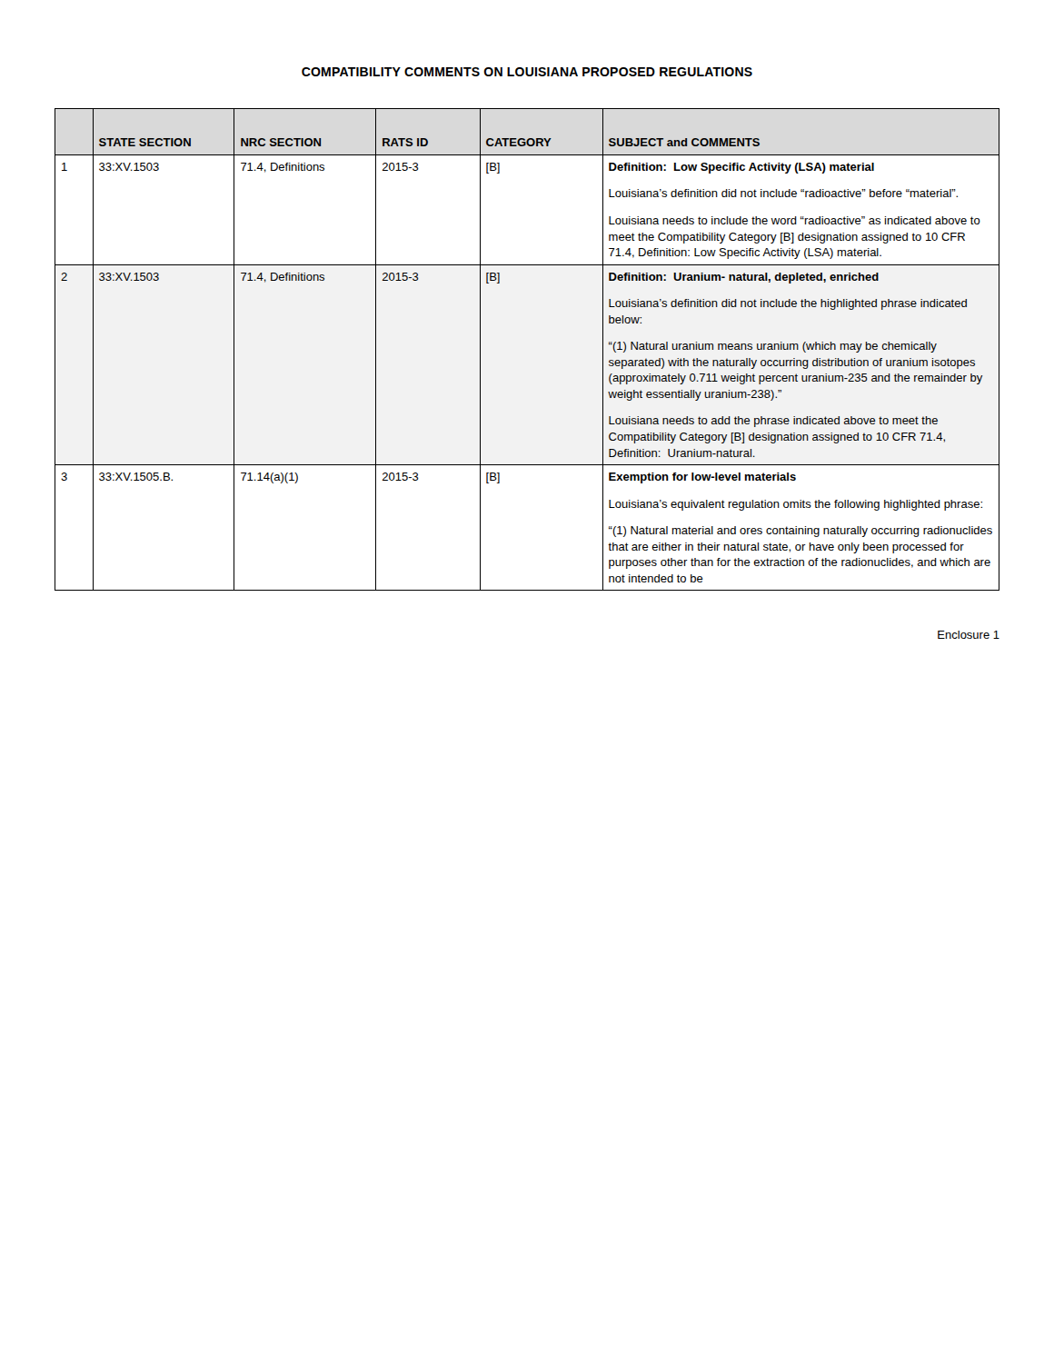COMPATIBILITY COMMENTS ON LOUISIANA PROPOSED REGULATIONS
| | STATE SECTION | NRC SECTION | RATS ID | CATEGORY | SUBJECT and COMMENTS |
| --- | --- | --- | --- | --- | --- |
| 1 | 33:XV.1503 | 71.4, Definitions | 2015-3 | [B] | Definition: Low Specific Activity (LSA) material Louisiana’s definition did not include “radioactive” before “material”. Louisiana needs to include the word “radioactive” as indicated above to meet the Compatibility Category [B] designation assigned to 10 CFR 71.4, Definition: Low Specific Activity (LSA) material. |
| 2 | 33:XV.1503 | 71.4, Definitions | 2015-3 | [B] | Definition: Uranium- natural, depleted, enriched Louisiana’s definition did not include the highlighted phrase indicated below: “(1) Natural uranium means uranium (which may be chemically separated) with the naturally occurring distribution of uranium isotopes (approximately 0.711 weight percent uranium-235 and the remainder by weight essentially uranium-238).” Louisiana needs to add the phrase indicated above to meet the Compatibility Category [B] designation assigned to 10 CFR 71.4, Definition: Uranium-natural. |
| 3 | 33:XV.1505.B. | 71.14(a)(1) | 2015-3 | [B] | Exemption for low-level materials Louisiana’s equivalent regulation omits the following highlighted phrase: “(1) Natural material and ores containing naturally occurring radionuclides that are either in their natural state, or have only been processed for purposes other than for the extraction of the radionuclides, and which are not intended to be |
Enclosure 1